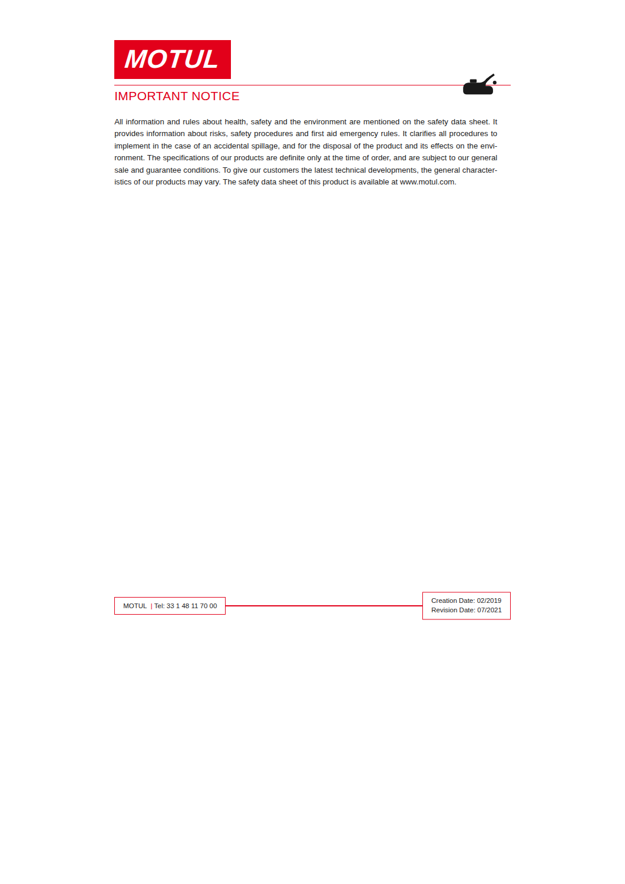MOTUL
IMPORTANT NOTICE
All information and rules about health, safety and the environment are mentioned on the safety data sheet. It provides information about risks, safety procedures and first aid emergency rules. It clarifies all procedures to implement in the case of an accidental spillage, and for the disposal of the product and its effects on the environment. The specifications of our products are definite only at the time of order, and are subject to our general sale and guarantee conditions. To give our customers the latest technical developments, the general characteristics of our products may vary. The safety data sheet of this product is available at www.motul.com.
MOTUL | Tel: 33 1 48 11 70 00
Creation Date: 02/2019
Revision Date: 07/2021